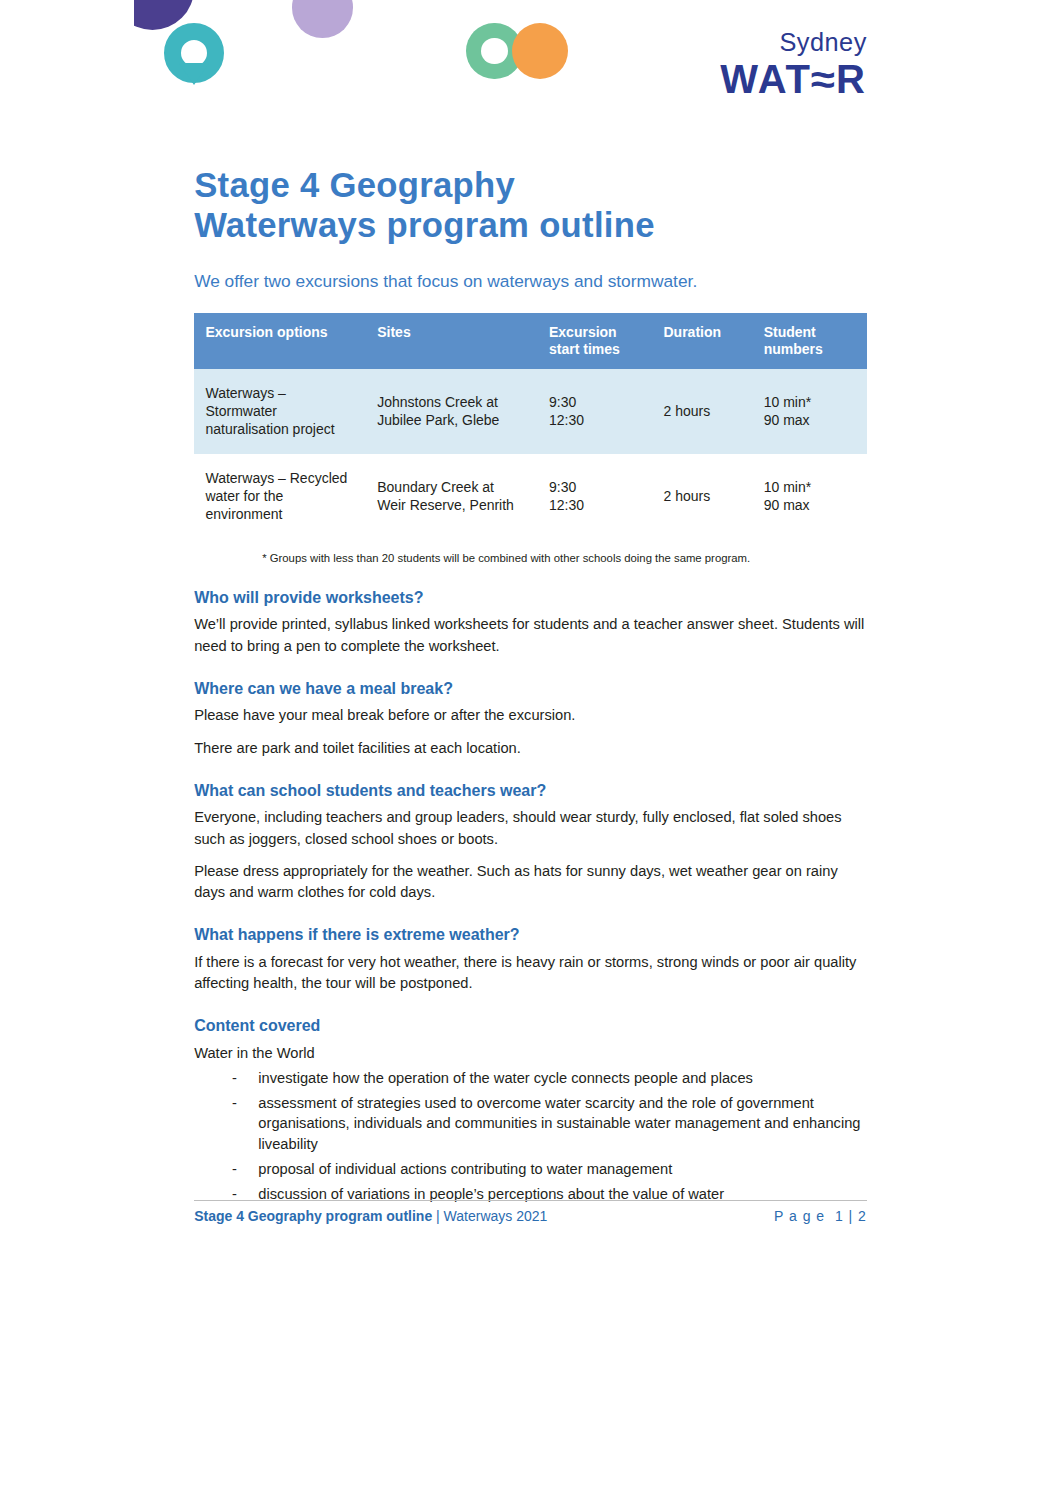Sydney
WAT≈R
Stage 4 GeographyWaterways program outline
We offer two excursions that focus on waterways and stormwater.
| Excursion options | Sites | Excursion start times | Duration | Student numbers |
| --- | --- | --- | --- | --- |
| Waterways – Stormwater naturalisation project | Johnstons Creek at Jubilee Park, Glebe | 9:30 12:30 | 2 hours | 10 min* 90 max |
| Waterways – Recycled water for the environment | Boundary Creek at Weir Reserve, Penrith | 9:30 12:30 | 2 hours | 10 min* 90 max |
* Groups with less than 20 students will be combined with other schools doing the same program.
Who will provide worksheets?
We’ll provide printed, syllabus linked worksheets for students and a teacher answer sheet. Students will need to bring a pen to complete the worksheet.
Where can we have a meal break?
Please have your meal break before or after the excursion.
There are park and toilet facilities at each location.
What can school students and teachers wear?
Everyone, including teachers and group leaders, should wear sturdy, fully enclosed, flat soled shoes such as joggers, closed school shoes or boots.
Please dress appropriately for the weather. Such as hats for sunny days, wet weather gear on rainy days and warm clothes for cold days.
What happens if there is extreme weather?
If there is a forecast for very hot weather, there is heavy rain or storms, strong winds or poor air quality affecting health, the tour will be postponed.
Content covered
Water in the World
investigate how the operation of the water cycle connects people and places
assessment of strategies used to overcome water scarcity and the role of government organisations, individuals and communities in sustainable water management and enhancing liveability
proposal of individual actions contributing to water management
discussion of variations in people’s perceptions about the value of water
Stage 4 Geography program outline | Waterways 2021
P a g e 1 | 2